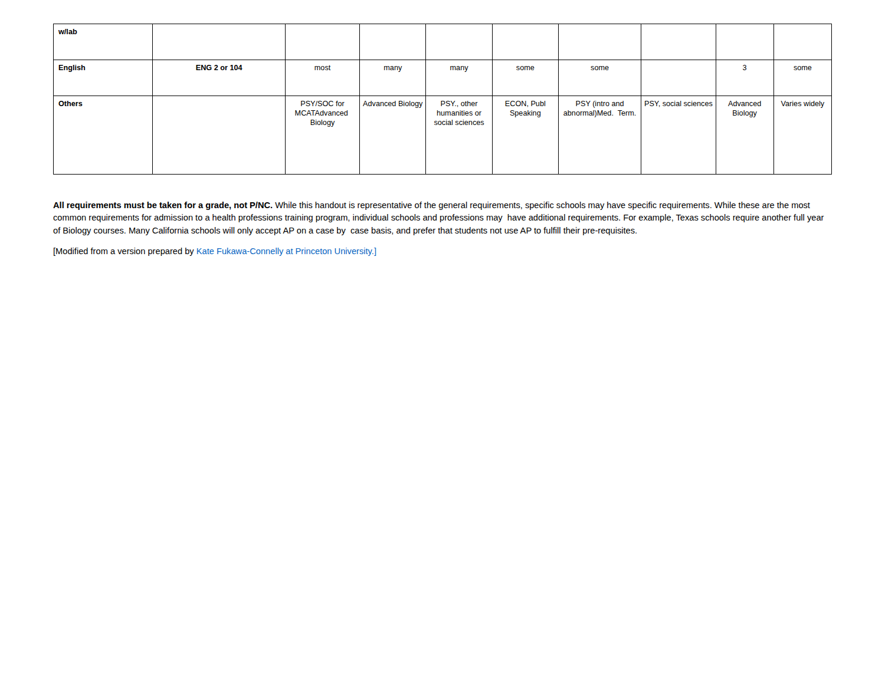| w/lab | | | | | | | | | |
| English | ENG 2 or 104 | most | many | many | some | some | | 3 | some |
| Others | | PSY/SOC for MCATAdvanced Biology | Advanced Biology | PSY., other humanities or social sciences | ECON, Publ Speaking | PSY (intro and abnormal)Med. Term. | PSY, social sciences | Advanced Biology | Varies widely |
All requirements must be taken for a grade, not P/NC. While this handout is representative of the general requirements, specific schools may have specific requirements. While these are the most common requirements for admission to a health professions training program, individual schools and professions may have additional requirements. For example, Texas schools require another full year of Biology courses. Many California schools will only accept AP on a case by case basis, and prefer that students not use AP to fulfill their pre-requisites.
[Modified from a version prepared by Kate Fukawa-Connelly at Princeton University.]